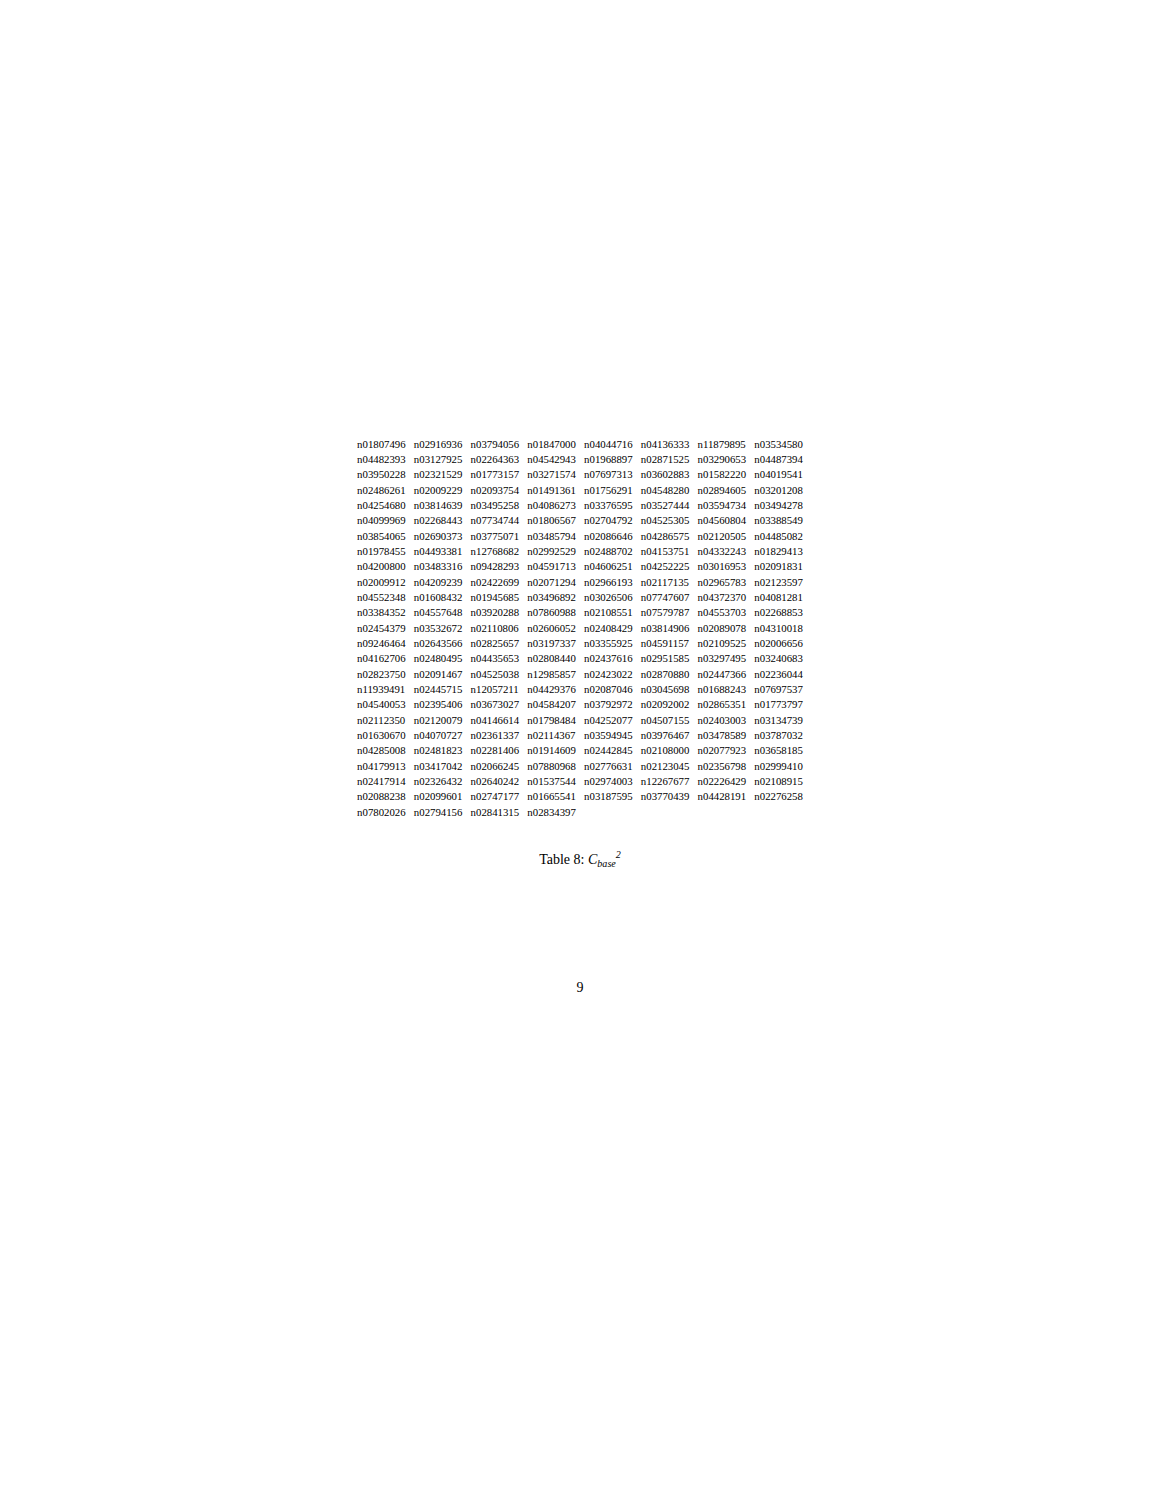| n01807496 | n02916936 | n03794056 | n01847000 | n04044716 | n04136333 | n11879895 | n03534580 |
| n04482393 | n03127925 | n02264363 | n04542943 | n01968897 | n02871525 | n03290653 | n04487394 |
| n03950228 | n02321529 | n01773157 | n03271574 | n07697313 | n03602883 | n01582220 | n04019541 |
| n02486261 | n02009229 | n02093754 | n01491361 | n01756291 | n04548280 | n02894605 | n03201208 |
| n04254680 | n03814639 | n03495258 | n04086273 | n03376595 | n03527444 | n03594734 | n03494278 |
| n04099969 | n02268443 | n07734744 | n01806567 | n02704792 | n04525305 | n04560804 | n03388549 |
| n03854065 | n02690373 | n03775071 | n03485794 | n02086646 | n04286575 | n02120505 | n04485082 |
| n01978455 | n04493381 | n12768682 | n02992529 | n02488702 | n04153751 | n04332243 | n01829413 |
| n04200800 | n03483316 | n09428293 | n04591713 | n04606251 | n04252225 | n03016953 | n02091831 |
| n02009912 | n04209239 | n02422699 | n02071294 | n02966193 | n02117135 | n02965783 | n02123597 |
| n04552348 | n01608432 | n01945685 | n03496892 | n03026506 | n07747607 | n04372370 | n04081281 |
| n03384352 | n04557648 | n03920288 | n07860988 | n02108551 | n07579787 | n04553703 | n02268853 |
| n02454379 | n03532672 | n02110806 | n02606052 | n02408429 | n03814906 | n02089078 | n04310018 |
| n09246464 | n02643566 | n02825657 | n03197337 | n03355925 | n04591157 | n02109525 | n02006656 |
| n04162706 | n02480495 | n04435653 | n02808440 | n02437616 | n02951585 | n03297495 | n03240683 |
| n02823750 | n02091467 | n04525038 | n12985857 | n02423022 | n02870880 | n02447366 | n02236044 |
| n11939491 | n02445715 | n12057211 | n04429376 | n02087046 | n03045698 | n01688243 | n07697537 |
| n04540053 | n02395406 | n03673027 | n04584207 | n03792972 | n02092002 | n02865351 | n01773797 |
| n02112350 | n02120079 | n04146614 | n01798484 | n04252077 | n04507155 | n02403003 | n03134739 |
| n01630670 | n04070727 | n02361337 | n02114367 | n03594945 | n03976467 | n03478589 | n03787032 |
| n04285008 | n02481823 | n02281406 | n01914609 | n02442845 | n02108000 | n02077923 | n03658185 |
| n04179913 | n03417042 | n02066245 | n07880968 | n02776631 | n02123045 | n02356798 | n02999410 |
| n02417914 | n02326432 | n02640242 | n01537544 | n02974003 | n12267677 | n02226429 | n02108915 |
| n02088238 | n02099601 | n02747177 | n01665541 | n03187595 | n03770439 | n04428191 | n02276258 |
| n07802026 | n02794156 | n02841315 | n02834397 | | | | |
Table 8: Cbase2
9